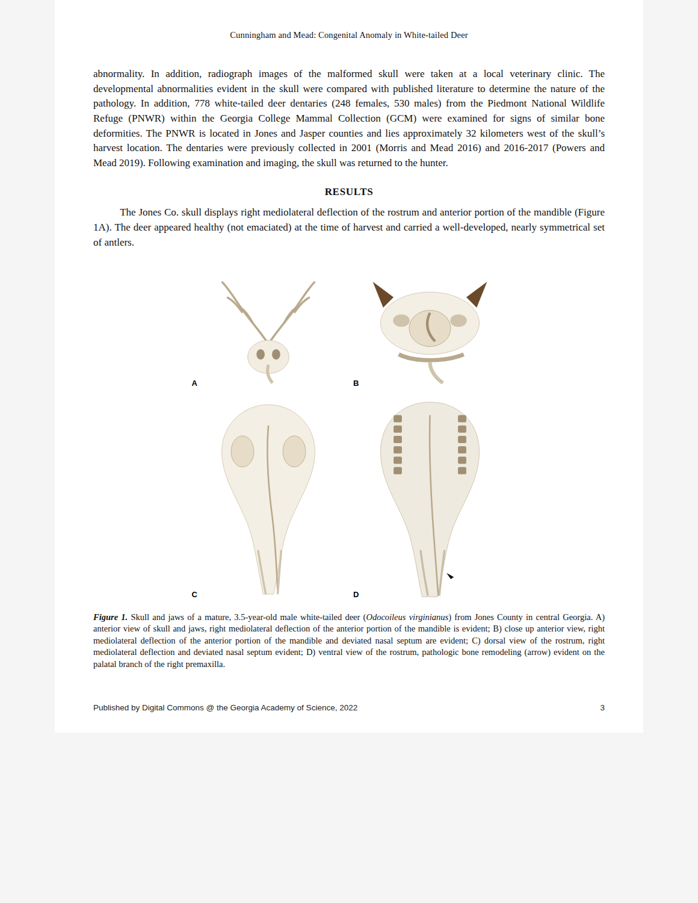Cunningham and Mead: Congenital Anomaly in White-tailed Deer
abnormality. In addition, radiograph images of the malformed skull were taken at a local veterinary clinic. The developmental abnormalities evident in the skull were compared with published literature to determine the nature of the pathology. In addition, 778 white-tailed deer dentaries (248 females, 530 males) from the Piedmont National Wildlife Refuge (PNWR) within the Georgia College Mammal Collection (GCM) were examined for signs of similar bone deformities. The PNWR is located in Jones and Jasper counties and lies approximately 32 kilometers west of the skull’s harvest location. The dentaries were previously collected in 2001 (Morris and Mead 2016) and 2016-2017 (Powers and Mead 2019). Following examination and imaging, the skull was returned to the hunter.
RESULTS
The Jones Co. skull displays right mediolateral deflection of the rostrum and anterior portion of the mandible (Figure 1A). The deer appeared healthy (not emaciated) at the time of harvest and carried a well-developed, nearly symmetrical set of antlers.
A
B
C
D
Figure 1. Skull and jaws of a mature, 3.5-year-old male white-tailed deer (Odocoileus virginianus) from Jones County in central Georgia. A) anterior view of skull and jaws, right mediolateral deflection of the anterior portion of the mandible is evident; B) close up anterior view, right mediolateral deflection of the anterior portion of the mandible and deviated nasal septum are evident; C) dorsal view of the rostrum, right mediolateral deflection and deviated nasal septum evident; D) ventral view of the rostrum, pathologic bone remodeling (arrow) evident on the palatal branch of the right premaxilla.
Published by Digital Commons @ the Georgia Academy of Science, 2022 3